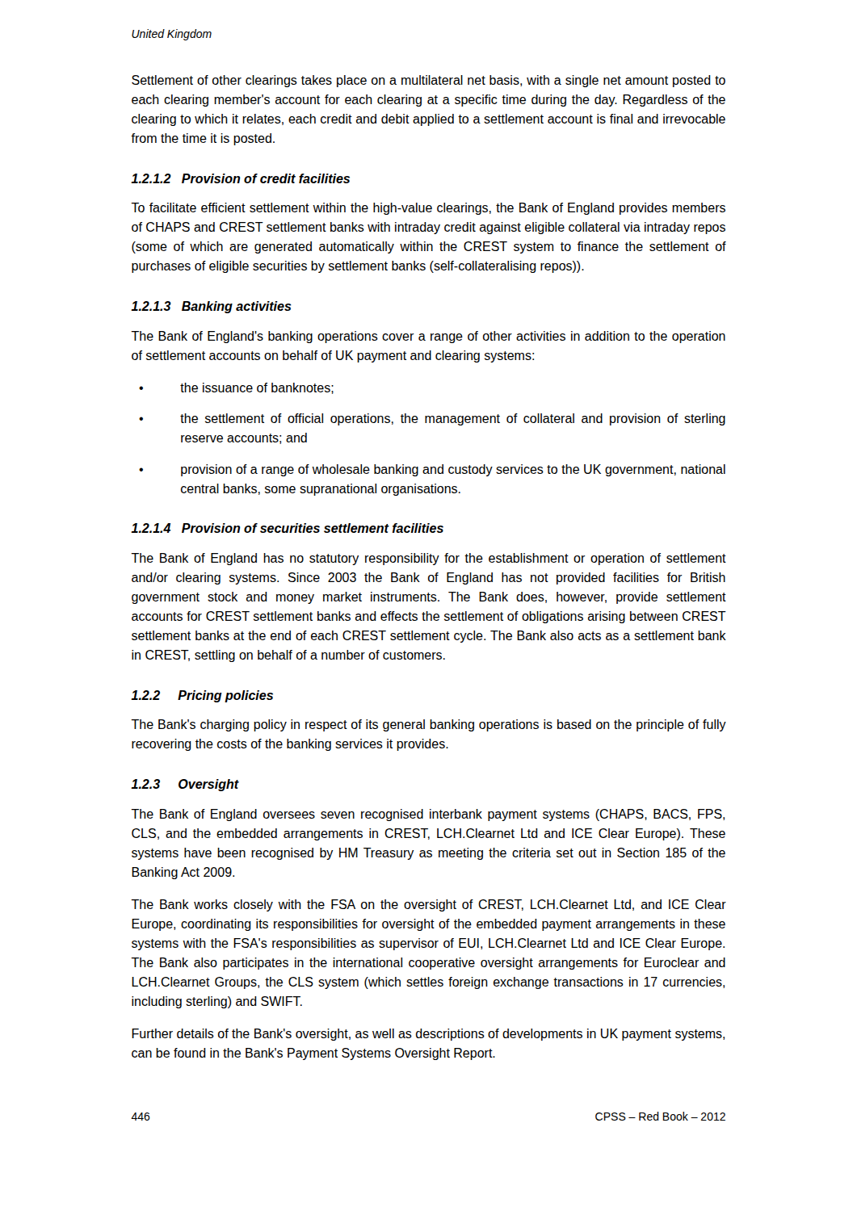United Kingdom
Settlement of other clearings takes place on a multilateral net basis, with a single net amount posted to each clearing member's account for each clearing at a specific time during the day. Regardless of the clearing to which it relates, each credit and debit applied to a settlement account is final and irrevocable from the time it is posted.
1.2.1.2 Provision of credit facilities
To facilitate efficient settlement within the high-value clearings, the Bank of England provides members of CHAPS and CREST settlement banks with intraday credit against eligible collateral via intraday repos (some of which are generated automatically within the CREST system to finance the settlement of purchases of eligible securities by settlement banks (self-collateralising repos)).
1.2.1.3 Banking activities
The Bank of England's banking operations cover a range of other activities in addition to the operation of settlement accounts on behalf of UK payment and clearing systems:
•the issuance of banknotes;
•the settlement of official operations, the management of collateral and provision of sterling reserve accounts; and
•provision of a range of wholesale banking and custody services to the UK government, national central banks, some supranational organisations.
1.2.1.4 Provision of securities settlement facilities
The Bank of England has no statutory responsibility for the establishment or operation of settlement and/or clearing systems. Since 2003 the Bank of England has not provided facilities for British government stock and money market instruments. The Bank does, however, provide settlement accounts for CREST settlement banks and effects the settlement of obligations arising between CREST settlement banks at the end of each CREST settlement cycle. The Bank also acts as a settlement bank in CREST, settling on behalf of a number of customers.
1.2.2 Pricing policies
The Bank's charging policy in respect of its general banking operations is based on the principle of fully recovering the costs of the banking services it provides.
1.2.3 Oversight
The Bank of England oversees seven recognised interbank payment systems (CHAPS, BACS, FPS, CLS, and the embedded arrangements in CREST, LCH.Clearnet Ltd and ICE Clear Europe). These systems have been recognised by HM Treasury as meeting the criteria set out in Section 185 of the Banking Act 2009.
The Bank works closely with the FSA on the oversight of CREST, LCH.Clearnet Ltd, and ICE Clear Europe, coordinating its responsibilities for oversight of the embedded payment arrangements in these systems with the FSA's responsibilities as supervisor of EUI, LCH.Clearnet Ltd and ICE Clear Europe. The Bank also participates in the international cooperative oversight arrangements for Euroclear and LCH.Clearnet Groups, the CLS system (which settles foreign exchange transactions in 17 currencies, including sterling) and SWIFT.
Further details of the Bank's oversight, as well as descriptions of developments in UK payment systems, can be found in the Bank's Payment Systems Oversight Report.
446 CPSS – Red Book – 2012